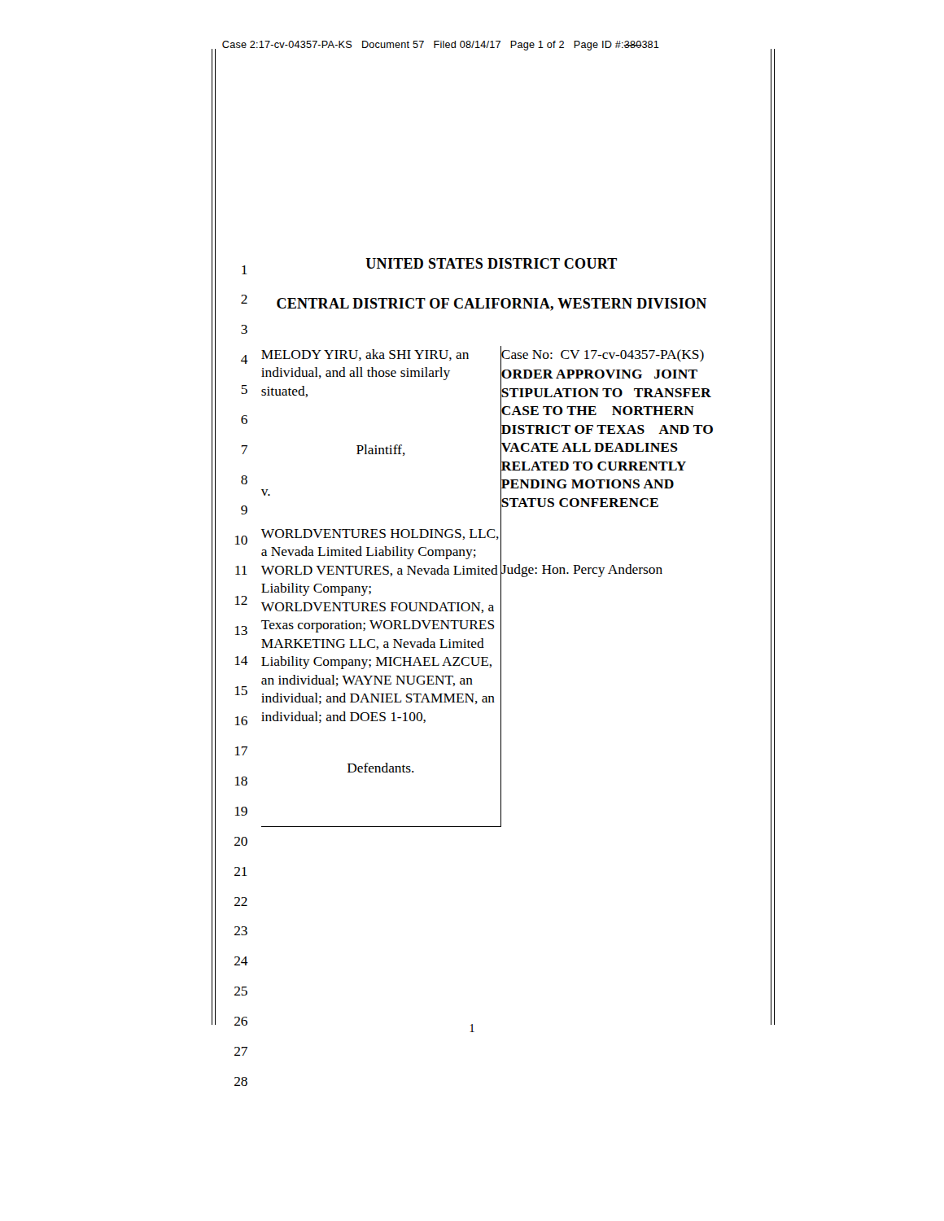Case 2:17-cv-04357-PA-KS Document 57 Filed 08/14/17 Page 1 of 2 Page ID #:380381
1
2
3
4
5
6
7
8
9
10
11
12
13
14
15
16
17
18
19
20
21
22
23
24
25
26
27
28
UNITED STATES DISTRICT COURT
CENTRAL DISTRICT OF CALIFORNIA, WESTERN DIVISION
| MELODY YIRU, aka SHI YIRU, an individual, and all those similarly situated, Plaintiff, v. WORLDVENTURES HOLDINGS, LLC, a Nevada Limited Liability Company; WORLD VENTURES, a Nevada Limited Liability Company; WORLDVENTURES FOUNDATION, a Texas corporation; WORLDVENTURES MARKETING LLC, a Nevada Limited Liability Company; MICHAEL AZCUE, an individual; WAYNE NUGENT, an individual; and DANIEL STAMMEN, an individual; and DOES 1-100, Defendants. | Case No: CV 17-cv-04357-PA(KS) ORDER APPROVING JOINT STIPULATION TO TRANSFER CASE TO THE NORTHERN DISTRICT OF TEXAS AND TO VACATE ALL DEADLINES RELATED TO CURRENTLY PENDING MOTIONS AND STATUS CONFERENCE Judge: Hon. Percy Anderson |
1